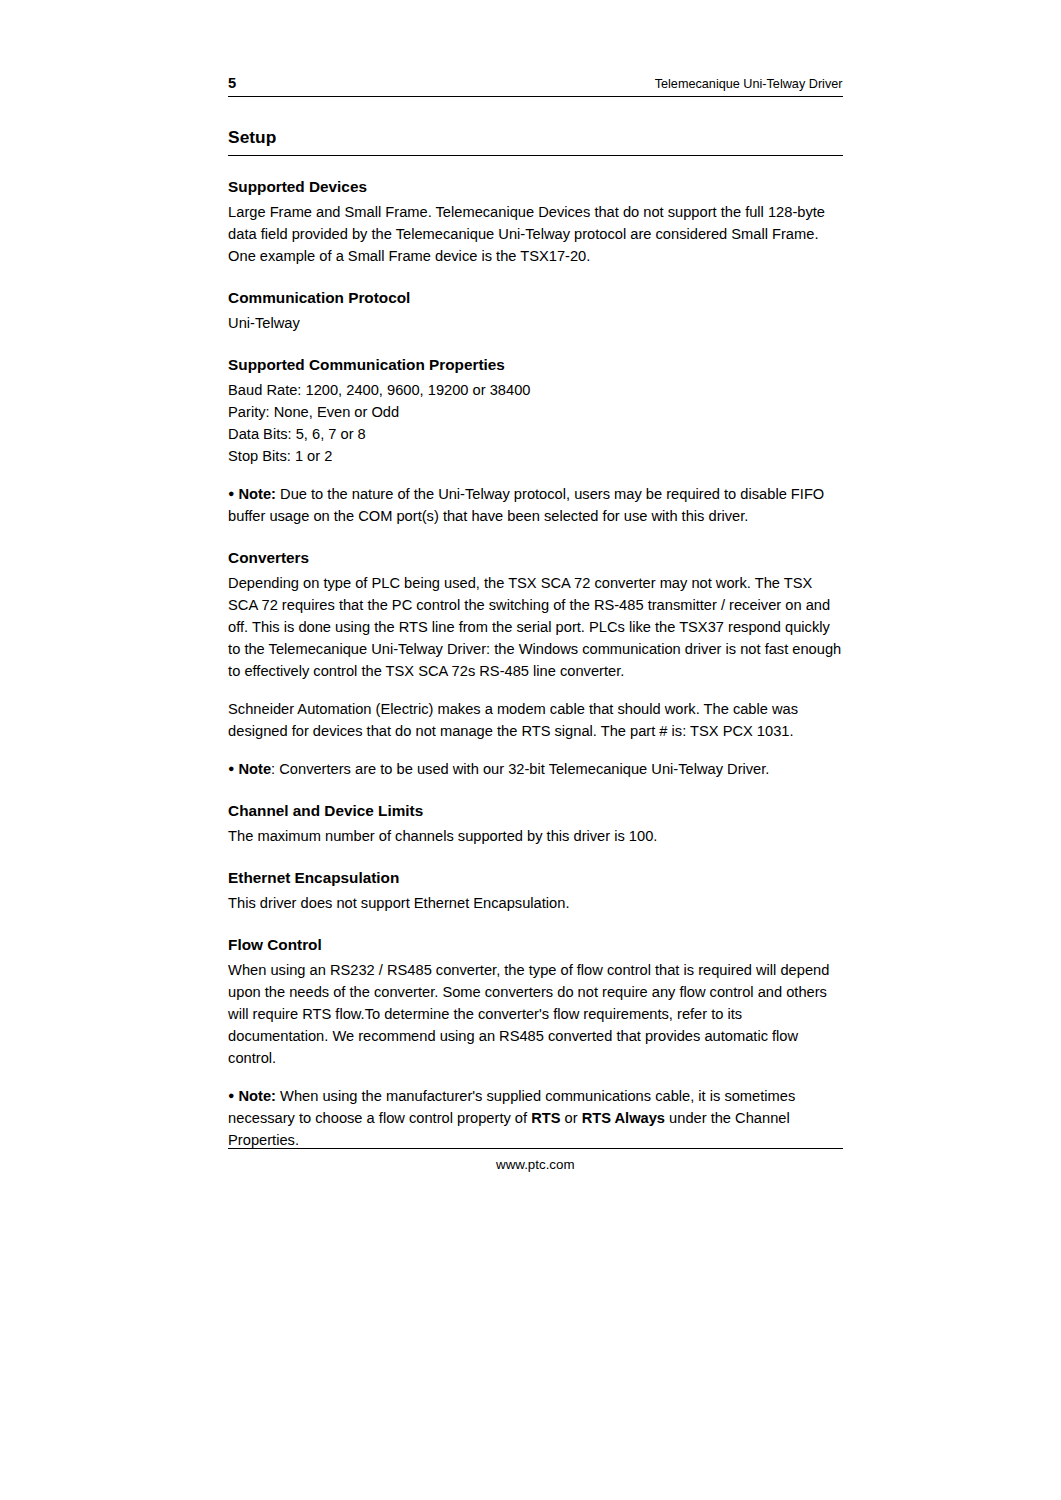5 Telemecanique Uni-Telway Driver
Setup
Supported Devices
Large Frame and Small Frame. Telemecanique Devices that do not support the full 128-byte data field provided by the Telemecanique Uni-Telway protocol are considered Small Frame. One example of a Small Frame device is the TSX17-20.
Communication Protocol
Uni-Telway
Supported Communication Properties
Baud Rate: 1200, 2400, 9600, 19200 or 38400
Parity: None, Even or Odd
Data Bits: 5, 6, 7 or 8
Stop Bits: 1 or 2
Note: Due to the nature of the Uni-Telway protocol, users may be required to disable FIFO buffer usage on the COM port(s) that have been selected for use with this driver.
Converters
Depending on type of PLC being used, the TSX SCA 72 converter may not work. The TSX SCA 72 requires that the PC control the switching of the RS-485 transmitter / receiver on and off. This is done using the RTS line from the serial port. PLCs like the TSX37 respond quickly to the Telemecanique Uni-Telway Driver: the Windows communication driver is not fast enough to effectively control the TSX SCA 72s RS-485 line converter.
Schneider Automation (Electric) makes a modem cable that should work. The cable was designed for devices that do not manage the RTS signal. The part # is: TSX PCX 1031.
Note: Converters are to be used with our 32-bit Telemecanique Uni-Telway Driver.
Channel and Device Limits
The maximum number of channels supported by this driver is 100.
Ethernet Encapsulation
This driver does not support Ethernet Encapsulation.
Flow Control
When using an RS232 / RS485 converter, the type of flow control that is required will depend upon the needs of the converter. Some converters do not require any flow control and others will require RTS flow.To determine the converter's flow requirements, refer to its documentation. We recommend using an RS485 converted that provides automatic flow control.
Note: When using the manufacturer's supplied communications cable, it is sometimes necessary to choose a flow control property of RTS or RTS Always under the Channel Properties.
www.ptc.com